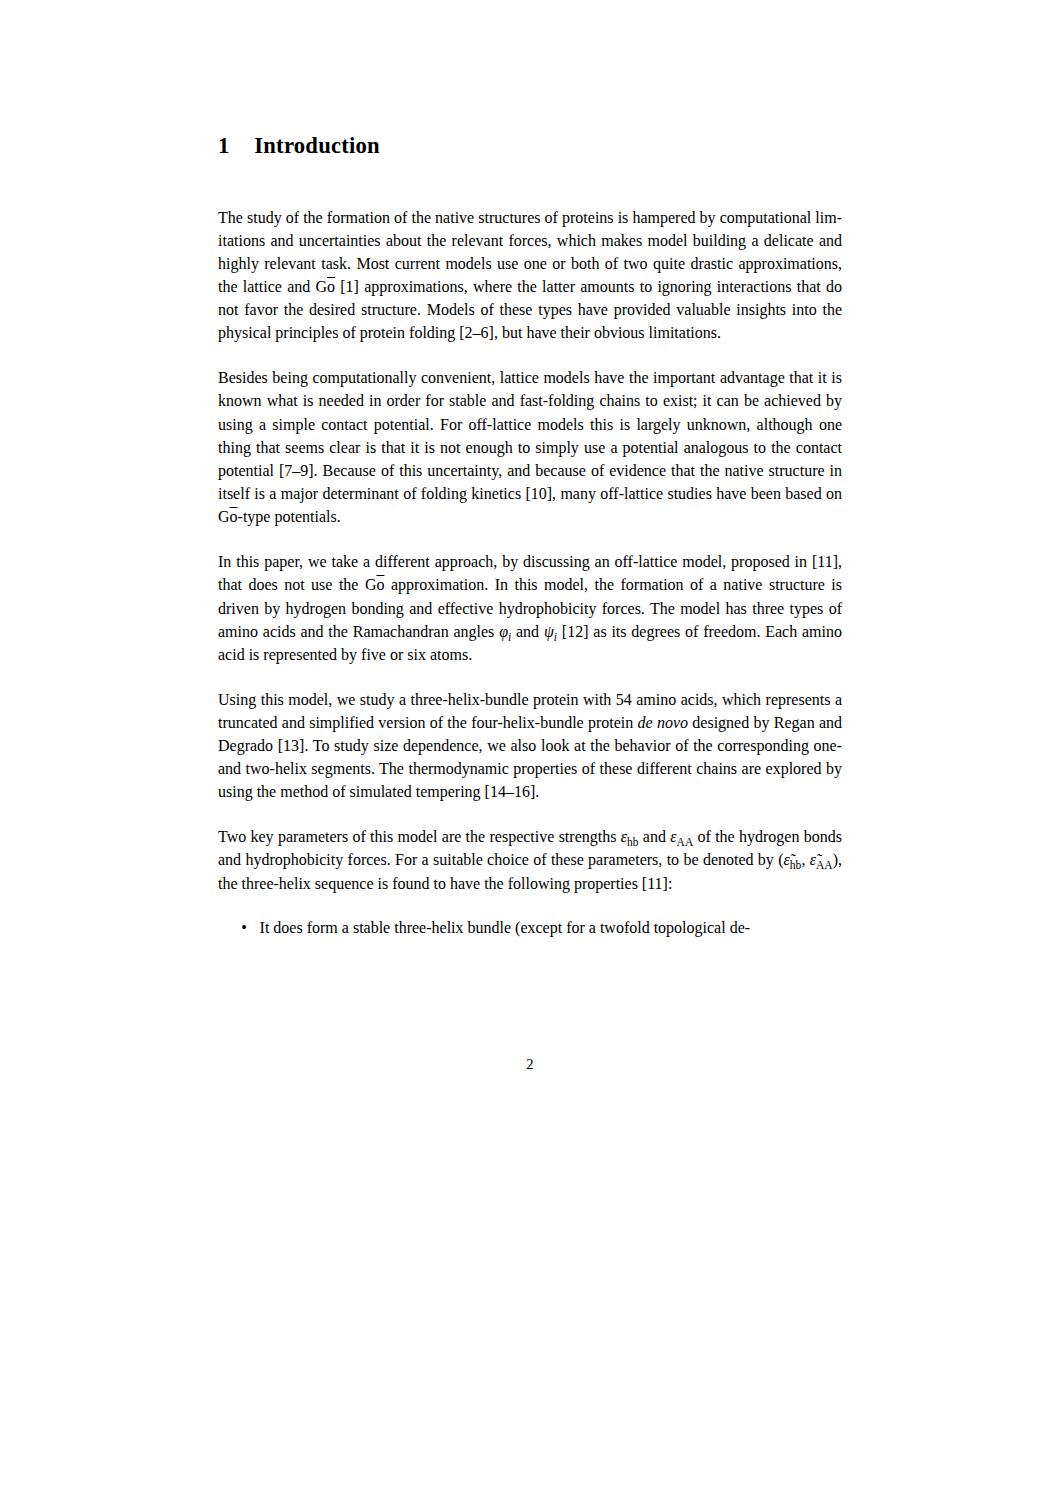1 Introduction
The study of the formation of the native structures of proteins is hampered by computational limitations and uncertainties about the relevant forces, which makes model building a delicate and highly relevant task. Most current models use one or both of two quite drastic approximations, the lattice and Go [1] approximations, where the latter amounts to ignoring interactions that do not favor the desired structure. Models of these types have provided valuable insights into the physical principles of protein folding [2–6], but have their obvious limitations.
Besides being computationally convenient, lattice models have the important advantage that it is known what is needed in order for stable and fast-folding chains to exist; it can be achieved by using a simple contact potential. For off-lattice models this is largely unknown, although one thing that seems clear is that it is not enough to simply use a potential analogous to the contact potential [7–9]. Because of this uncertainty, and because of evidence that the native structure in itself is a major determinant of folding kinetics [10], many off-lattice studies have been based on Go-type potentials.
In this paper, we take a different approach, by discussing an off-lattice model, proposed in [11], that does not use the Go approximation. In this model, the formation of a native structure is driven by hydrogen bonding and effective hydrophobicity forces. The model has three types of amino acids and the Ramachandran angles φi and ψi [12] as its degrees of freedom. Each amino acid is represented by five or six atoms.
Using this model, we study a three-helix-bundle protein with 54 amino acids, which represents a truncated and simplified version of the four-helix-bundle protein de novo designed by Regan and Degrado [13]. To study size dependence, we also look at the behavior of the corresponding one- and two-helix segments. The thermodynamic properties of these different chains are explored by using the method of simulated tempering [14–16].
Two key parameters of this model are the respective strengths εhb and εAA of the hydrogen bonds and hydrophobicity forces. For a suitable choice of these parameters, to be denoted by (ε̃hb, ε̃AA), the three-helix sequence is found to have the following properties [11]:
It does form a stable three-helix bundle (except for a twofold topological de-
2